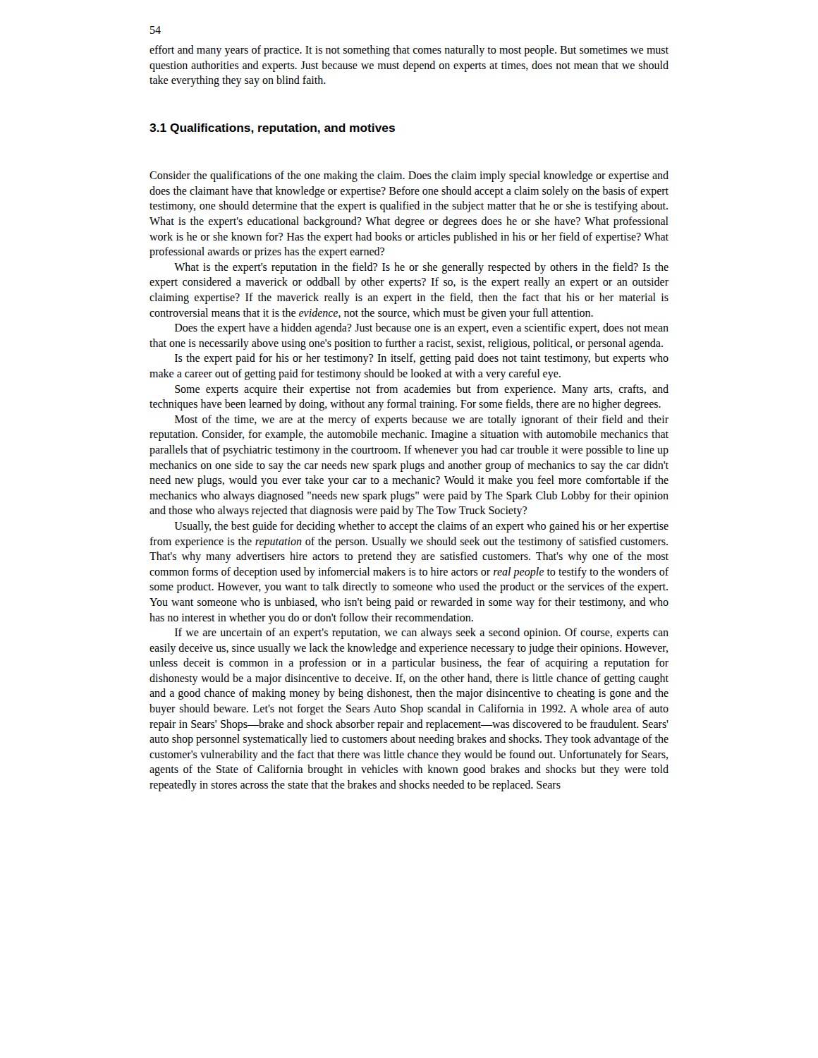54
effort and many years of practice. It is not something that comes naturally to most people. But sometimes we must question authorities and experts. Just because we must depend on experts at times, does not mean that we should take everything they say on blind faith.
3.1 Qualifications, reputation, and motives
Consider the qualifications of the one making the claim. Does the claim imply special knowledge or expertise and does the claimant have that knowledge or expertise? Before one should accept a claim solely on the basis of expert testimony, one should determine that the expert is qualified in the subject matter that he or she is testifying about. What is the expert's educational background? What degree or degrees does he or she have? What professional work is he or she known for? Has the expert had books or articles published in his or her field of expertise? What professional awards or prizes has the expert earned?
What is the expert's reputation in the field? Is he or she generally respected by others in the field? Is the expert considered a maverick or oddball by other experts? If so, is the expert really an expert or an outsider claiming expertise? If the maverick really is an expert in the field, then the fact that his or her material is controversial means that it is the evidence, not the source, which must be given your full attention.
Does the expert have a hidden agenda? Just because one is an expert, even a scientific expert, does not mean that one is necessarily above using one's position to further a racist, sexist, religious, political, or personal agenda.
Is the expert paid for his or her testimony? In itself, getting paid does not taint testimony, but experts who make a career out of getting paid for testimony should be looked at with a very careful eye.
Some experts acquire their expertise not from academies but from experience. Many arts, crafts, and techniques have been learned by doing, without any formal training. For some fields, there are no higher degrees.
Most of the time, we are at the mercy of experts because we are totally ignorant of their field and their reputation. Consider, for example, the automobile mechanic. Imagine a situation with automobile mechanics that parallels that of psychiatric testimony in the courtroom. If whenever you had car trouble it were possible to line up mechanics on one side to say the car needs new spark plugs and another group of mechanics to say the car didn't need new plugs, would you ever take your car to a mechanic? Would it make you feel more comfortable if the mechanics who always diagnosed "needs new spark plugs" were paid by The Spark Club Lobby for their opinion and those who always rejected that diagnosis were paid by The Tow Truck Society?
Usually, the best guide for deciding whether to accept the claims of an expert who gained his or her expertise from experience is the reputation of the person. Usually we should seek out the testimony of satisfied customers. That's why many advertisers hire actors to pretend they are satisfied customers. That's why one of the most common forms of deception used by infomercial makers is to hire actors or real people to testify to the wonders of some product. However, you want to talk directly to someone who used the product or the services of the expert. You want someone who is unbiased, who isn't being paid or rewarded in some way for their testimony, and who has no interest in whether you do or don't follow their recommendation.
If we are uncertain of an expert's reputation, we can always seek a second opinion. Of course, experts can easily deceive us, since usually we lack the knowledge and experience necessary to judge their opinions. However, unless deceit is common in a profession or in a particular business, the fear of acquiring a reputation for dishonesty would be a major disincentive to deceive. If, on the other hand, there is little chance of getting caught and a good chance of making money by being dishonest, then the major disincentive to cheating is gone and the buyer should beware. Let's not forget the Sears Auto Shop scandal in California in 1992. A whole area of auto repair in Sears' Shops—brake and shock absorber repair and replacement—was discovered to be fraudulent. Sears' auto shop personnel systematically lied to customers about needing brakes and shocks. They took advantage of the customer's vulnerability and the fact that there was little chance they would be found out. Unfortunately for Sears, agents of the State of California brought in vehicles with known good brakes and shocks but they were told repeatedly in stores across the state that the brakes and shocks needed to be replaced. Sears